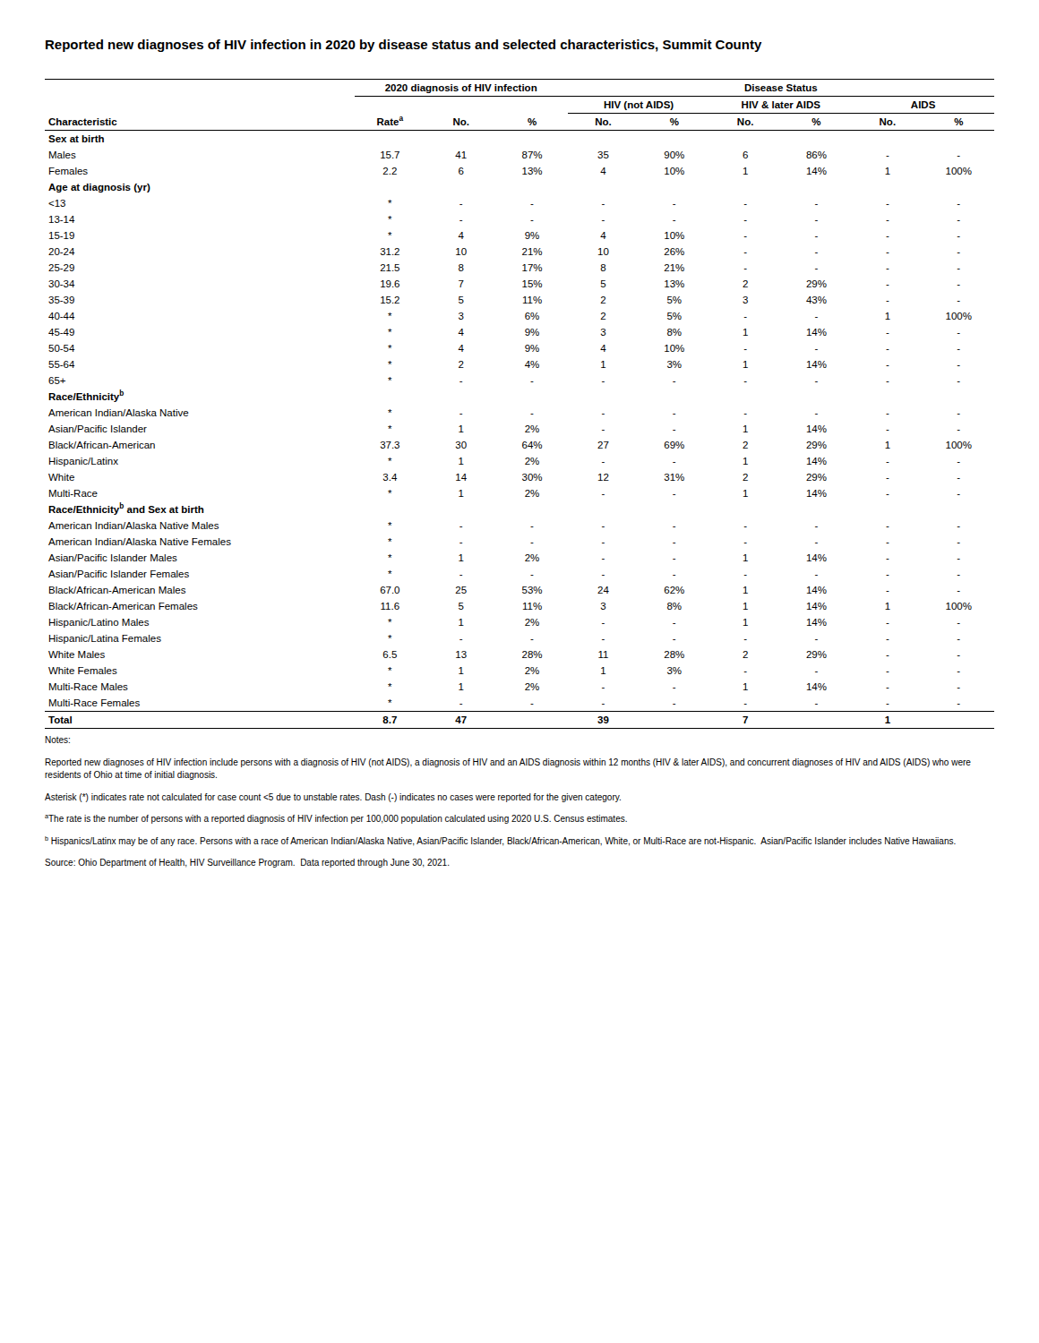Reported new diagnoses of HIV infection in 2020 by disease status and selected characteristics, Summit County
| | 2020 diagnosis of HIV infection | Disease Status |
| --- | --- | --- |
| | | HIV (not AIDS) | HIV & later AIDS | AIDS |
| Characteristic | Rate a | No. | % | No. | % | No. | % | No. | % |
| Sex at birth |
| Males | 15.7 | 41 | 87% | 35 | 90% | 6 | 86% | - | - |
| Females | 2.2 | 6 | 13% | 4 | 10% | 1 | 14% | 1 | 100% |
| Age at diagnosis (yr) |
| <13 | * | - | - | - | - | - | - | - | - |
| 13-14 | * | - | - | - | - | - | - | - | - |
| 15-19 | * | 4 | 9% | 4 | 10% | - | - | - | - |
| 20-24 | 31.2 | 10 | 21% | 10 | 26% | - | - | - | - |
| 25-29 | 21.5 | 8 | 17% | 8 | 21% | - | - | - | - |
| 30-34 | 19.6 | 7 | 15% | 5 | 13% | 2 | 29% | - | - |
| 35-39 | 15.2 | 5 | 11% | 2 | 5% | 3 | 43% | - | - |
| 40-44 | * | 3 | 6% | 2 | 5% | - | - | 1 | 100% |
| 45-49 | * | 4 | 9% | 3 | 8% | 1 | 14% | - | - |
| 50-54 | * | 4 | 9% | 4 | 10% | - | - | - | - |
| 55-64 | * | 2 | 4% | 1 | 3% | 1 | 14% | - | - |
| 65+ | * | - | - | - | - | - | - | - | - |
| Race/Ethnicity b |
| American Indian/Alaska Native | * | - | - | - | - | - | - | - | - |
| Asian/Pacific Islander | * | 1 | 2% | - | - | 1 | 14% | - | - |
| Black/African-American | 37.3 | 30 | 64% | 27 | 69% | 2 | 29% | 1 | 100% |
| Hispanic/Latinx | * | 1 | 2% | - | - | 1 | 14% | - | - |
| White | 3.4 | 14 | 30% | 12 | 31% | 2 | 29% | - | - |
| Multi-Race | * | 1 | 2% | - | - | 1 | 14% | - | - |
| Race/Ethnicity b and Sex at birth |
| American Indian/Alaska Native Males | * | - | - | - | - | - | - | - | - |
| American Indian/Alaska Native Females | * | - | - | - | - | - | - | - | - |
| Asian/Pacific Islander Males | * | 1 | 2% | - | - | 1 | 14% | - | - |
| Asian/Pacific Islander Females | * | - | - | - | - | - | - | - | - |
| Black/African-American Males | 67.0 | 25 | 53% | 24 | 62% | 1 | 14% | - | - |
| Black/African-American Females | 11.6 | 5 | 11% | 3 | 8% | 1 | 14% | 1 | 100% |
| Hispanic/Latino Males | * | 1 | 2% | - | - | 1 | 14% | - | - |
| Hispanic/Latina Females | * | - | - | - | - | - | - | - | - |
| White Males | 6.5 | 13 | 28% | 11 | 28% | 2 | 29% | - | - |
| White Females | * | 1 | 2% | 1 | 3% | - | - | - | - |
| Multi-Race Males | * | 1 | 2% | - | - | 1 | 14% | - | - |
| Multi-Race Females | * | - | - | - | - | - | - | - | - |
| Total | 8.7 | 47 | | 39 | | 7 | | 1 | |
Notes:
Reported new diagnoses of HIV infection include persons with a diagnosis of HIV (not AIDS), a diagnosis of HIV and an AIDS diagnosis within 12 months (HIV & later AIDS), and concurrent diagnoses of HIV and AIDS (AIDS) who were residents of Ohio at time of initial diagnosis.
Asterisk (*) indicates rate not calculated for case count <5 due to unstable rates. Dash (-) indicates no cases were reported for the given category.
aThe rate is the number of persons with a reported diagnosis of HIV infection per 100,000 population calculated using 2020 U.S. Census estimates.
b Hispanics/Latinx may be of any race. Persons with a race of American Indian/Alaska Native, Asian/Pacific Islander, Black/African-American, White, or Multi-Race are not-Hispanic. Asian/Pacific Islander includes Native Hawaiians.
Source: Ohio Department of Health, HIV Surveillance Program. Data reported through June 30, 2021.